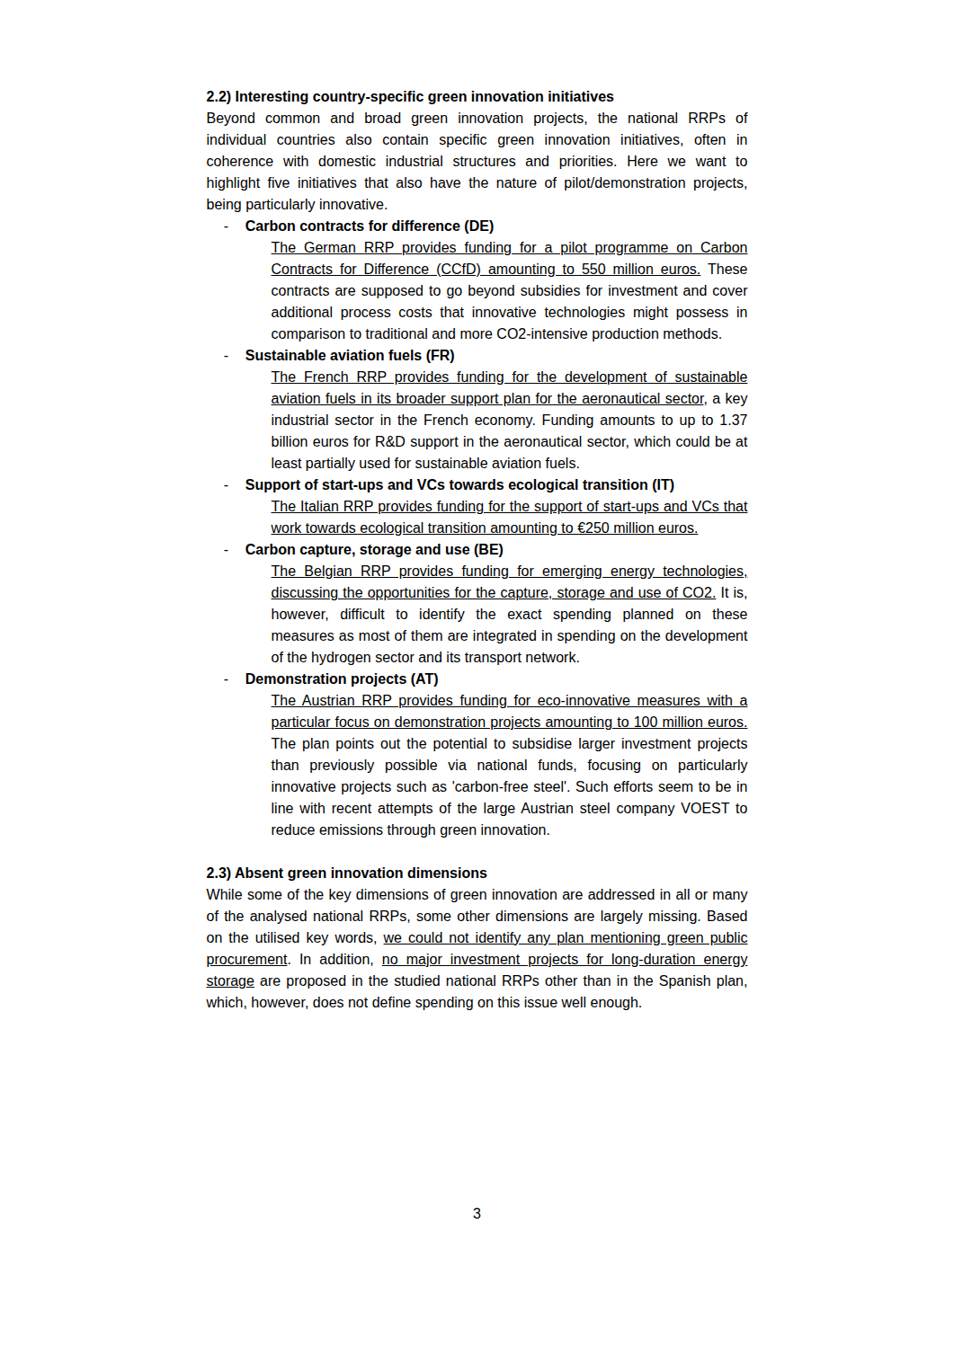2.2) Interesting country-specific green innovation initiatives
Beyond common and broad green innovation projects, the national RRPs of individual countries also contain specific green innovation initiatives, often in coherence with domestic industrial structures and priorities. Here we want to highlight five initiatives that also have the nature of pilot/demonstration projects, being particularly innovative.
Carbon contracts for difference (DE)
The German RRP provides funding for a pilot programme on Carbon Contracts for Difference (CCfD) amounting to 550 million euros. These contracts are supposed to go beyond subsidies for investment and cover additional process costs that innovative technologies might possess in comparison to traditional and more CO2-intensive production methods.
Sustainable aviation fuels (FR)
The French RRP provides funding for the development of sustainable aviation fuels in its broader support plan for the aeronautical sector, a key industrial sector in the French economy. Funding amounts to up to 1.37 billion euros for R&D support in the aeronautical sector, which could be at least partially used for sustainable aviation fuels.
Support of start-ups and VCs towards ecological transition (IT)
The Italian RRP provides funding for the support of start-ups and VCs that work towards ecological transition amounting to €250 million euros.
Carbon capture, storage and use (BE)
The Belgian RRP provides funding for emerging energy technologies, discussing the opportunities for the capture, storage and use of CO2. It is, however, difficult to identify the exact spending planned on these measures as most of them are integrated in spending on the development of the hydrogen sector and its transport network.
Demonstration projects (AT)
The Austrian RRP provides funding for eco-innovative measures with a particular focus on demonstration projects amounting to 100 million euros. The plan points out the potential to subsidise larger investment projects than previously possible via national funds, focusing on particularly innovative projects such as 'carbon-free steel'. Such efforts seem to be in line with recent attempts of the large Austrian steel company VOEST to reduce emissions through green innovation.
2.3) Absent green innovation dimensions
While some of the key dimensions of green innovation are addressed in all or many of the analysed national RRPs, some other dimensions are largely missing. Based on the utilised key words, we could not identify any plan mentioning green public procurement. In addition, no major investment projects for long-duration energy storage are proposed in the studied national RRPs other than in the Spanish plan, which, however, does not define spending on this issue well enough.
3